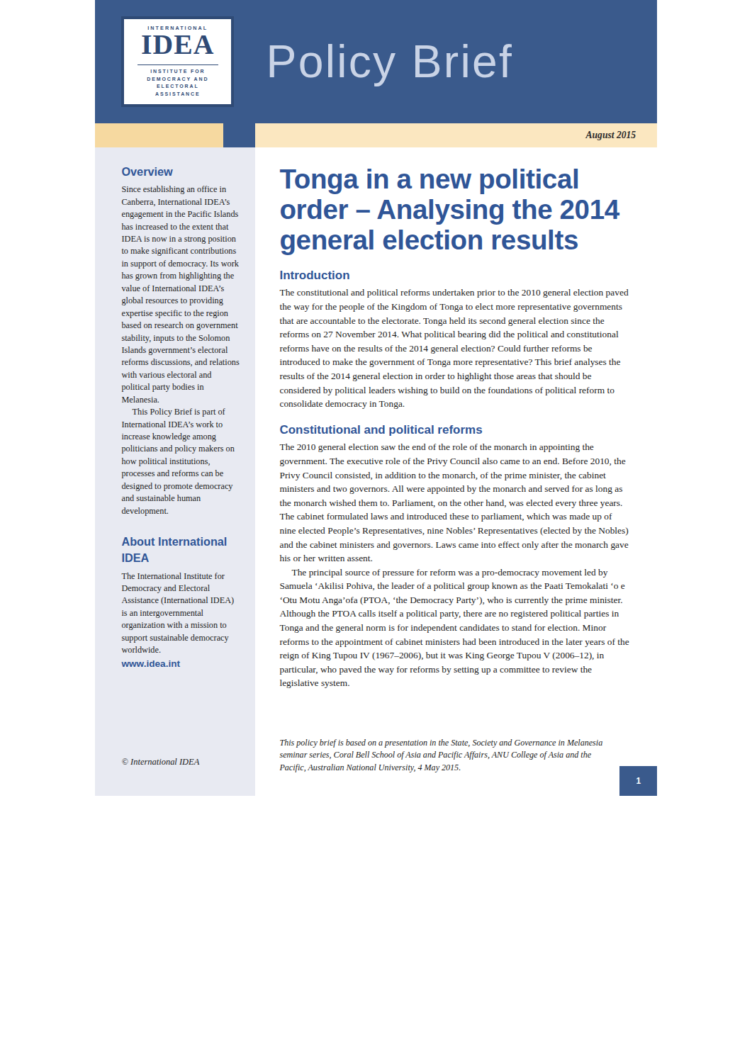International
IDEA
Institute for
Democracy and
Electoral
Assistance
Policy Brief
August 2015
Overview
Since establishing an office in Canberra, International IDEA’s engagement in the Pacific Islands has increased to the extent that IDEA is now in a strong position to make significant contributions in support of democracy. Its work has grown from highlighting the value of International IDEA’s global resources to providing expertise specific to the region based on research on government stability, inputs to the Solomon Islands government’s electoral reforms discussions, and relations with various electoral and political party bodies in Melanesia.
This Policy Brief is part of International IDEA’s work to increase knowledge among politicians and policy makers on how political institutions, processes and reforms can be designed to promote democracy and sustainable human development.
About International IDEA
The International Institute for Democracy and Electoral Assistance (International IDEA) is an intergovernmental organization with a mission to support sustainable democracy worldwide.
www.idea.int
© International IDEA
Tonga in a new political order – Analysing the 2014 general election results
Introduction
The constitutional and political reforms undertaken prior to the 2010 general election paved the way for the people of the Kingdom of Tonga to elect more representative governments that are accountable to the electorate. Tonga held its second general election since the reforms on 27 November 2014. What political bearing did the political and constitutional reforms have on the results of the 2014 general election? Could further reforms be introduced to make the government of Tonga more representative? This brief analyses the results of the 2014 general election in order to highlight those areas that should be considered by political leaders wishing to build on the foundations of political reform to consolidate democracy in Tonga.
Constitutional and political reforms
The 2010 general election saw the end of the role of the monarch in appointing the government. The executive role of the Privy Council also came to an end. Before 2010, the Privy Council consisted, in addition to the monarch, of the prime minister, the cabinet ministers and two governors. All were appointed by the monarch and served for as long as the monarch wished them to. Parliament, on the other hand, was elected every three years. The cabinet formulated laws and introduced these to parliament, which was made up of nine elected People’s Representatives, nine Nobles’ Representatives (elected by the Nobles) and the cabinet ministers and governors. Laws came into effect only after the monarch gave his or her written assent.
The principal source of pressure for reform was a pro-democracy movement led by Samuela ‘Akilisi Pohiva, the leader of a political group known as the Paati Temokalati ‘o e ‘Otu Motu Anga’ofa (PTOA, ‘the Democracy Party’), who is currently the prime minister. Although the PTOA calls itself a political party, there are no registered political parties in Tonga and the general norm is for independent candidates to stand for election. Minor reforms to the appointment of cabinet ministers had been introduced in the later years of the reign of King Tupou IV (1967–2006), but it was King George Tupou V (2006–12), in particular, who paved the way for reforms by setting up a committee to review the legislative system.
This policy brief is based on a presentation in the State, Society and Governance in Melanesia seminar series, Coral Bell School of Asia and Pacific Affairs, ANU College of Asia and the Pacific, Australian National University, 4 May 2015.
1